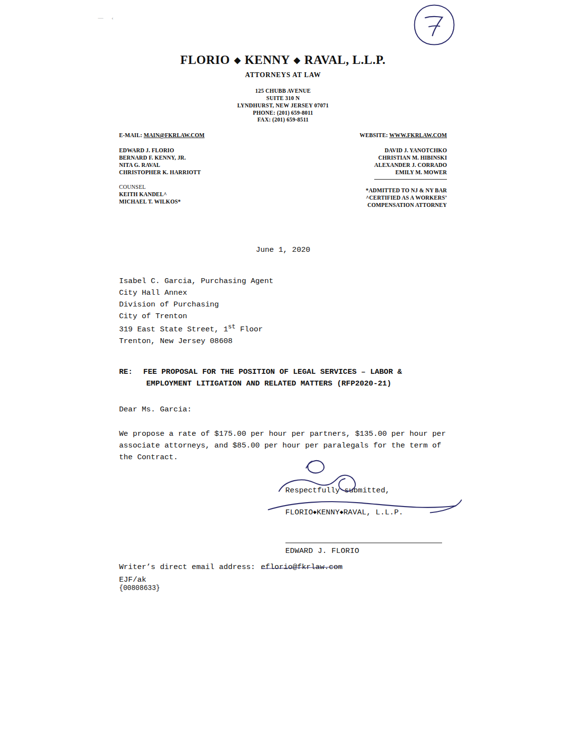— ‹
FLORIO ◆ KENNY ◆ RAVAL, L.L.P.
ATTORNEYS AT LAW
125 CHUBB AVENUE
SUITE 310 N
LYNDHURST, NEW JERSEY 07071
PHONE: (201) 659-8011
FAX: (201) 659-8511
E-MAIL: MAIN@FKRLAW.COM
WEBSITE: WWW.FKRLAW.COM
EDWARD J. FLORIO
BERNARD F. KENNY, JR.
NITA G. RAVAL
CHRISTOPHER K. HARRIOTT
COUNSEL
KEITH KANDEL^
MICHAEL T. WILKOS*
DAVID J. YANOTCHKO
CHRISTIAN M. HIBINSKI
ALEXANDER J. CORRADO
EMILY M. MOWER
*ADMITTED TO NJ & NY BAR
^CERTIFIED AS A WORKERS’
COMPENSATION ATTORNEY
June 1, 2020
Isabel C. Garcia, Purchasing Agent City Hall Annex Division of Purchasing City of Trenton 319 East State Street, 1st Floor Trenton, New Jersey 08608
RE: FEE PROPOSAL FOR THE POSITION OF LEGAL SERVICES – LABOR &
EMPLOYMENT LITIGATION AND RELATED MATTERS (RFP2020-21)
Dear Ms. Garcia:
We propose a rate of $175.00 per hour per partners, $135.00 per hour per associate attorneys, and $85.00 per hour per paralegals for the term of the Contract.
Respectfully submitted,
FLORIO◆KENNY◆RAVAL, L.L.P.
EDWARD J. FLORIO
Writer’s direct email address: eflorio@fkrlaw.com
EJF/ak
{00808633}